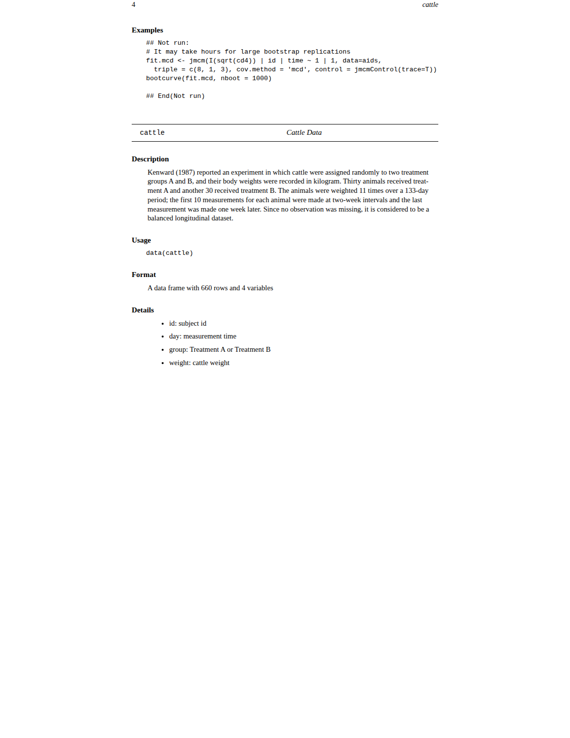4 cattle
Examples
## Not run: 
# It may take hours for large bootstrap replications
fit.mcd <- jmcm(I(sqrt(cd4)) | id | time ~ 1 | 1, data=aids,
  triple = c(8, 1, 3), cov.method = 'mcd', control = jmcmControl(trace=T))
bootcurve(fit.mcd, nboot = 1000)

## End(Not run)
cattle Cattle Data
Description
Kenward (1987) reported an experiment in which cattle were assigned randomly to two treatment groups A and B, and their body weights were recorded in kilogram. Thirty animals received treat- ment A and another 30 received treatment B. The animals were weighted 11 times over a 133-day period; the first 10 measurements for each animal were made at two-week intervals and the last measurement was made one week later. Since no observation was missing, it is considered to be a balanced longitudinal dataset.
Usage
data(cattle)
Format
A data frame with 660 rows and 4 variables
Details
id: subject id
day: measurement time
group: Treatment A or Treatment B
weight: cattle weight